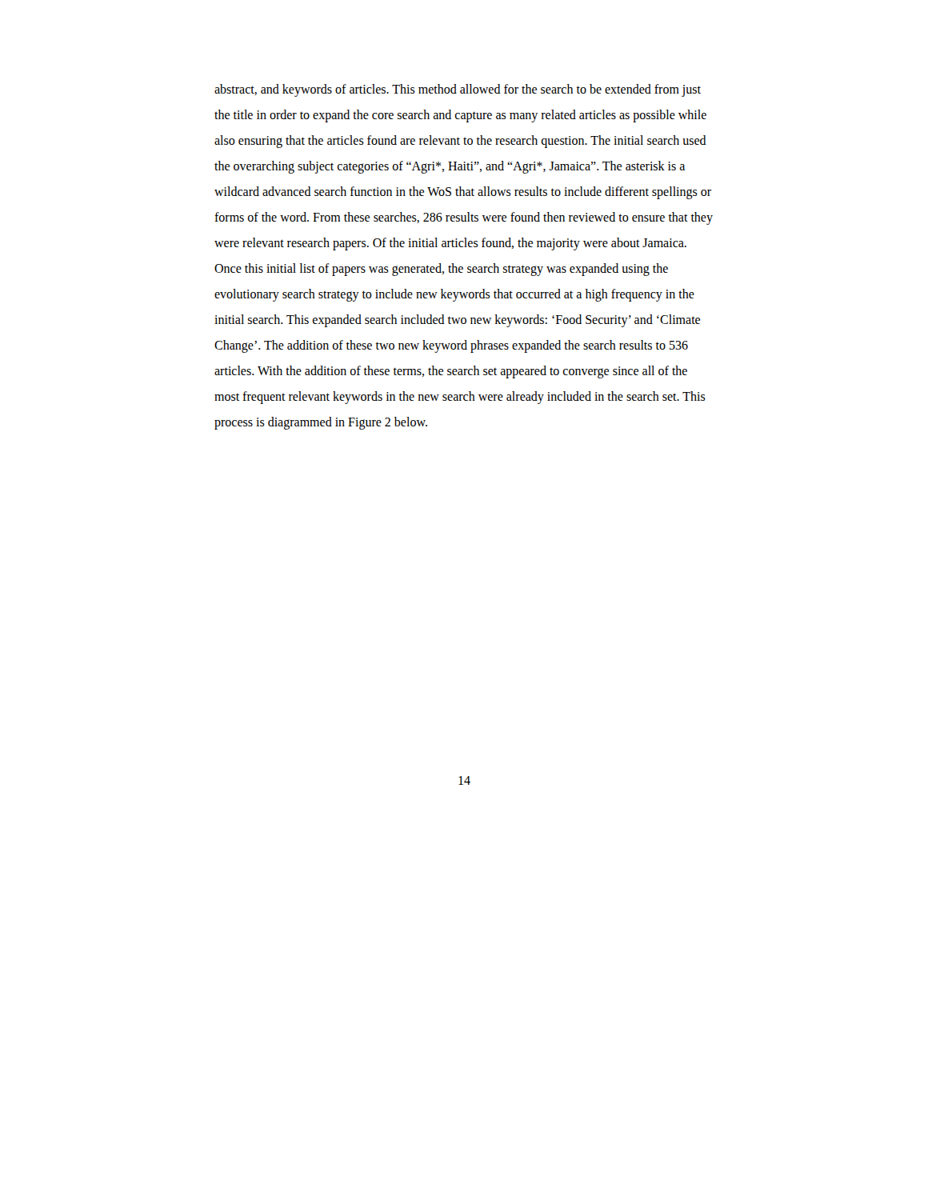abstract, and keywords of articles. This method allowed for the search to be extended from just the title in order to expand the core search and capture as many related articles as possible while also ensuring that the articles found are relevant to the research question. The initial search used the overarching subject categories of “Agri*, Haiti”, and “Agri*, Jamaica”. The asterisk is a wildcard advanced search function in the WoS that allows results to include different spellings or forms of the word. From these searches, 286 results were found then reviewed to ensure that they were relevant research papers. Of the initial articles found, the majority were about Jamaica. Once this initial list of papers was generated, the search strategy was expanded using the evolutionary search strategy to include new keywords that occurred at a high frequency in the initial search. This expanded search included two new keywords: ‘Food Security’ and ‘Climate Change’. The addition of these two new keyword phrases expanded the search results to 536 articles. With the addition of these terms, the search set appeared to converge since all of the most frequent relevant keywords in the new search were already included in the search set. This process is diagrammed in Figure 2 below.
14